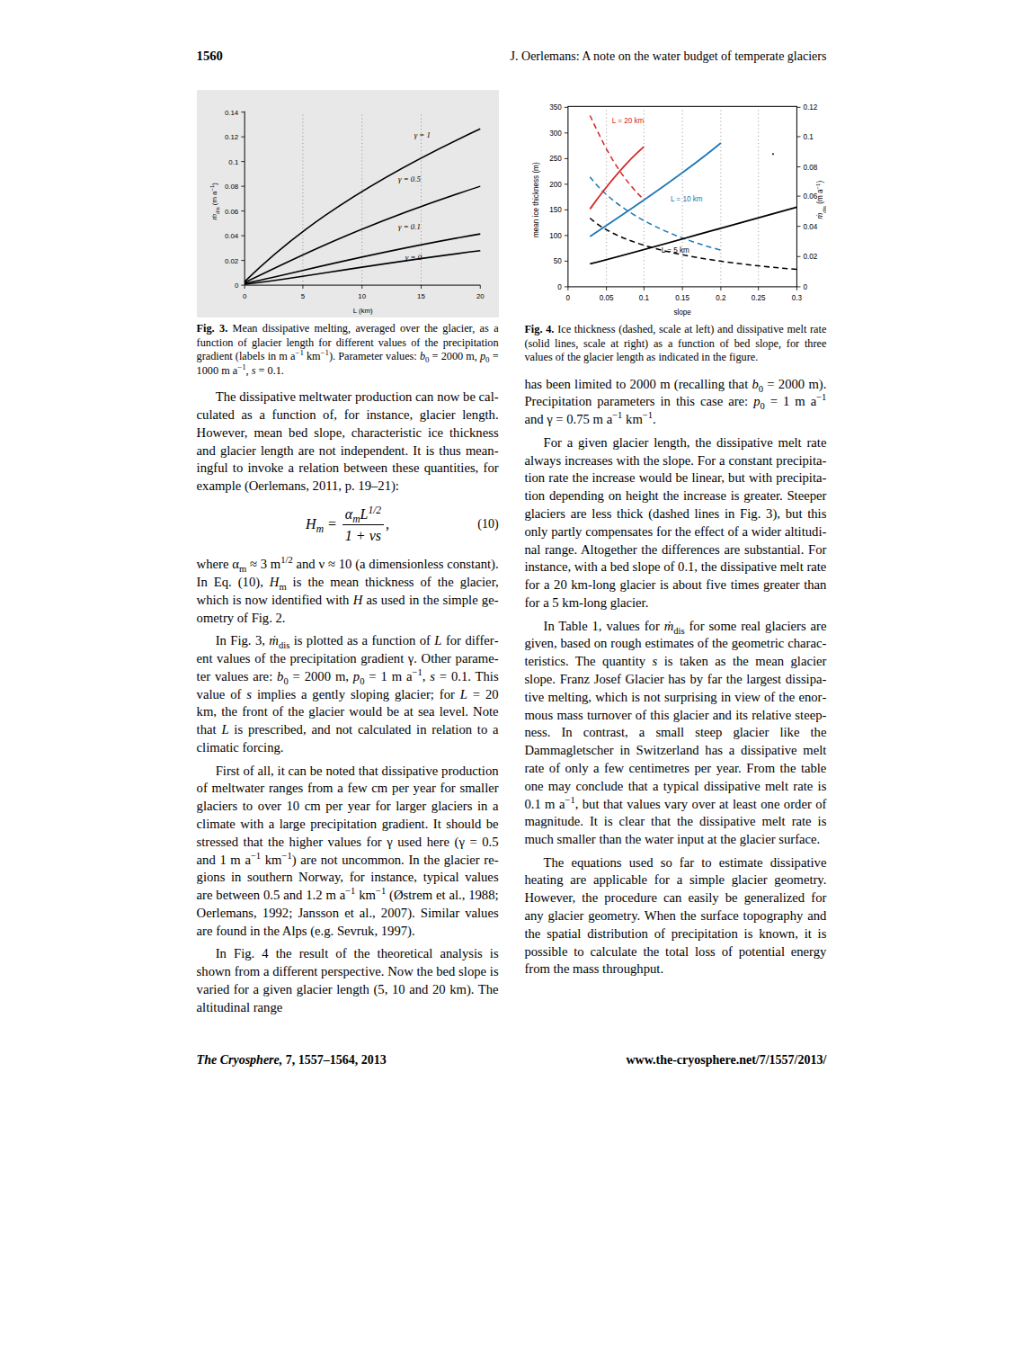1560 J. Oerlemans: A note on the water budget of temperate glaciers
0 0.02 0.04 0.06 0.08 0.1 0.12 0.14 0 5 10 15 20 γ = 1 γ = 0.5 γ = 0.1 γ = 0 L (km) ṁdis (m a−1)
Fig. 3. Mean dissipative melting, averaged over the glacier, as a function of glacier length for different values of the precipitation gradient (labels in m a−1 km−1). Parameter values: b0 = 2000 m, p0 = 1000 m a−1, s = 0.1.
The dissipative meltwater production can now be calculated as a function of, for instance, glacier length. However, mean bed slope, characteristic ice thickness and glacier length are not independent. It is thus meaningful to invoke a relation between these quantities, for example (Oerlemans, 2011, p. 19–21):
Hm = αmL1/2 1 + νs , (10)
where αm ≈ 3 m1/2 and ν ≈ 10 (a dimensionless constant). In Eq. (10), Hm is the mean thickness of the glacier, which is now identified with H as used in the simple geometry of Fig. 2.
In Fig. 3, ṁdis is plotted as a function of L for different values of the precipitation gradient γ. Other parameter values are: b0 = 2000 m, p0 = 1 m a−1, s = 0.1. This value of s implies a gently sloping glacier; for L = 20 km, the front of the glacier would be at sea level. Note that L is prescribed, and not calculated in relation to a climatic forcing.
First of all, it can be noted that dissipative production of meltwater ranges from a few cm per year for smaller glaciers to over 10 cm per year for larger glaciers in a climate with a large precipitation gradient. It should be stressed that the higher values for γ used here (γ = 0.5 and 1 m a−1 km−1) are not uncommon. In the glacier regions in southern Norway, for instance, typical values are between 0.5 and 1.2 m a−1 km−1 (Østrem et al., 1988; Oerlemans, 1992; Jansson et al., 2007). Similar values are found in the Alps (e.g. Sevruk, 1997).
In Fig. 4 the result of the theoretical analysis is shown from a different perspective. Now the bed slope is varied for a given glacier length (5, 10 and 20 km). The altitudinal range
0 50 100 150 200 250 300 350 0 0.02 0.04 0.06 0.08 0.1 0.12 0 0.05 0.1 0.15 0.2 0.25 0.3 L = 20 km L = 10 km L = 5 km slope mean ice thickness (m) ṁdis (m a−1)
Fig. 4. Ice thickness (dashed, scale at left) and dissipative melt rate (solid lines, scale at right) as a function of bed slope, for three values of the glacier length as indicated in the figure.
has been limited to 2000 m (recalling that b0 = 2000 m). Precipitation parameters in this case are: p0 = 1 m a−1 and γ = 0.75 m a−1 km−1.
For a given glacier length, the dissipative melt rate always increases with the slope. For a constant precipitation rate the increase would be linear, but with precipitation depending on height the increase is greater. Steeper glaciers are less thick (dashed lines in Fig. 3), but this only partly compensates for the effect of a wider altitudinal range. Altogether the differences are substantial. For instance, with a bed slope of 0.1, the dissipative melt rate for a 20 km-long glacier is about five times greater than for a 5 km-long glacier.
In Table 1, values for ṁdis for some real glaciers are given, based on rough estimates of the geometric characteristics. The quantity s is taken as the mean glacier slope. Franz Josef Glacier has by far the largest dissipative melting, which is not surprising in view of the enormous mass turnover of this glacier and its relative steepness. In contrast, a small steep glacier like the Dammagletscher in Switzerland has a dissipative melt rate of only a few centimetres per year. From the table one may conclude that a typical dissipative melt rate is 0.1 m a−1, but that values vary over at least one order of magnitude. It is clear that the dissipative melt rate is much smaller than the water input at the glacier surface.
The equations used so far to estimate dissipative heating are applicable for a simple glacier geometry. However, the procedure can easily be generalized for any glacier geometry. When the surface topography and the spatial distribution of precipitation is known, it is possible to calculate the total loss of potential energy from the mass throughput.
The Cryosphere, 7, 1557–1564, 2013 www.the-cryosphere.net/7/1557/2013/